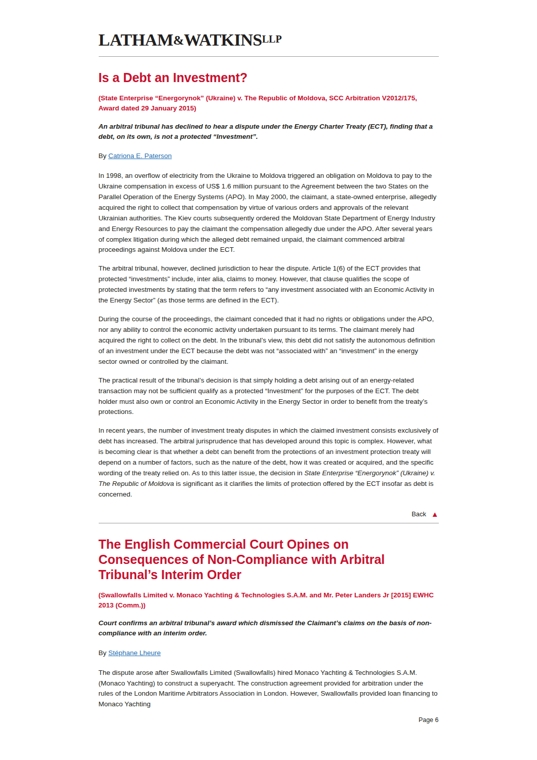LATHAM&WATKINSLLP
Is a Debt an Investment?
(State Enterprise “Energorynok” (Ukraine) v. The Republic of Moldova, SCC Arbitration V2012/175, Award dated 29 January 2015)
An arbitral tribunal has declined to hear a dispute under the Energy Charter Treaty (ECT), finding that a debt, on its own, is not a protected “Investment”.
By Catriona E. Paterson
In 1998, an overflow of electricity from the Ukraine to Moldova triggered an obligation on Moldova to pay to the Ukraine compensation in excess of US$ 1.6 million pursuant to the Agreement between the two States on the Parallel Operation of the Energy Systems (APO). In May 2000, the claimant, a state-owned enterprise, allegedly acquired the right to collect that compensation by virtue of various orders and approvals of the relevant Ukrainian authorities. The Kiev courts subsequently ordered the Moldovan State Department of Energy Industry and Energy Resources to pay the claimant the compensation allegedly due under the APO. After several years of complex litigation during which the alleged debt remained unpaid, the claimant commenced arbitral proceedings against Moldova under the ECT.
The arbitral tribunal, however, declined jurisdiction to hear the dispute. Article 1(6) of the ECT provides that protected “investments” include, inter alia, claims to money. However, that clause qualifies the scope of protected investments by stating that the term refers to “any investment associated with an Economic Activity in the Energy Sector” (as those terms are defined in the ECT).
During the course of the proceedings, the claimant conceded that it had no rights or obligations under the APO, nor any ability to control the economic activity undertaken pursuant to its terms. The claimant merely had acquired the right to collect on the debt. In the tribunal’s view, this debt did not satisfy the autonomous definition of an investment under the ECT because the debt was not “associated with” an “investment” in the energy sector owned or controlled by the claimant.
The practical result of the tribunal’s decision is that simply holding a debt arising out of an energy-related transaction may not be sufficient qualify as a protected “Investment” for the purposes of the ECT. The debt holder must also own or control an Economic Activity in the Energy Sector in order to benefit from the treaty’s protections.
In recent years, the number of investment treaty disputes in which the claimed investment consists exclusively of debt has increased. The arbitral jurisprudence that has developed around this topic is complex. However, what is becoming clear is that whether a debt can benefit from the protections of an investment protection treaty will depend on a number of factors, such as the nature of the debt, how it was created or acquired, and the specific wording of the treaty relied on. As to this latter issue, the decision in State Enterprise “Energorynok” (Ukraine) v. The Republic of Moldova is significant as it clarifies the limits of protection offered by the ECT insofar as debt is concerned.
Back ▲
The English Commercial Court Opines on Consequences of Non-Compliance with Arbitral Tribunal’s Interim Order
(Swallowfalls Limited v. Monaco Yachting & Technologies S.A.M. and Mr. Peter Landers Jr [2015] EWHC 2013 (Comm.))
Court confirms an arbitral tribunal’s award which dismissed the Claimant’s claims on the basis of non-compliance with an interim order.
By Stéphane Lheure
The dispute arose after Swallowfalls Limited (Swallowfalls) hired Monaco Yachting & Technologies S.A.M. (Monaco Yachting) to construct a superyacht. The construction agreement provided for arbitration under the rules of the London Maritime Arbitrators Association in London. However, Swallowfalls provided loan financing to Monaco Yachting
Page 6